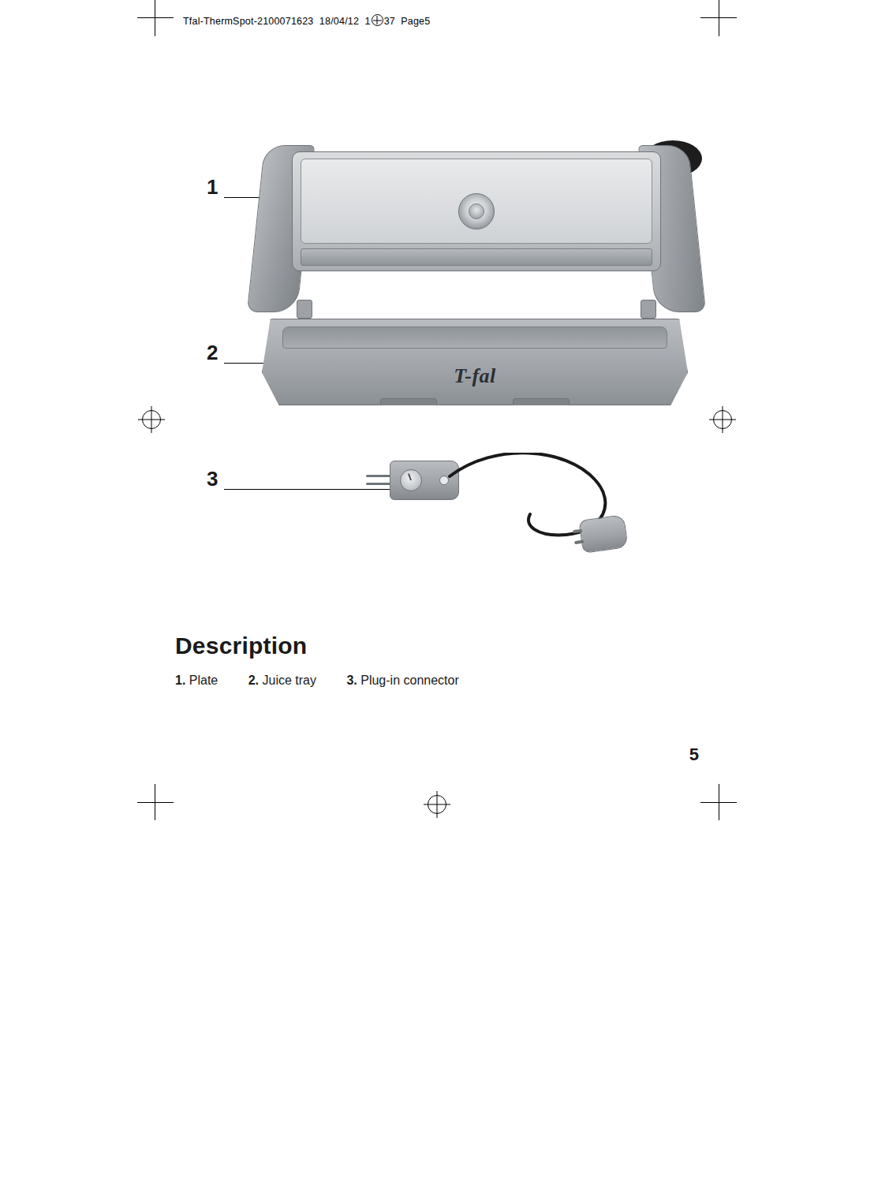Tfal-ThermSpot-2100071623 18/04/12 1 37 Page5
EN
1
2
3
T-fal
Description
1. Plate 2. Juice tray 3. Plug-in connector
5